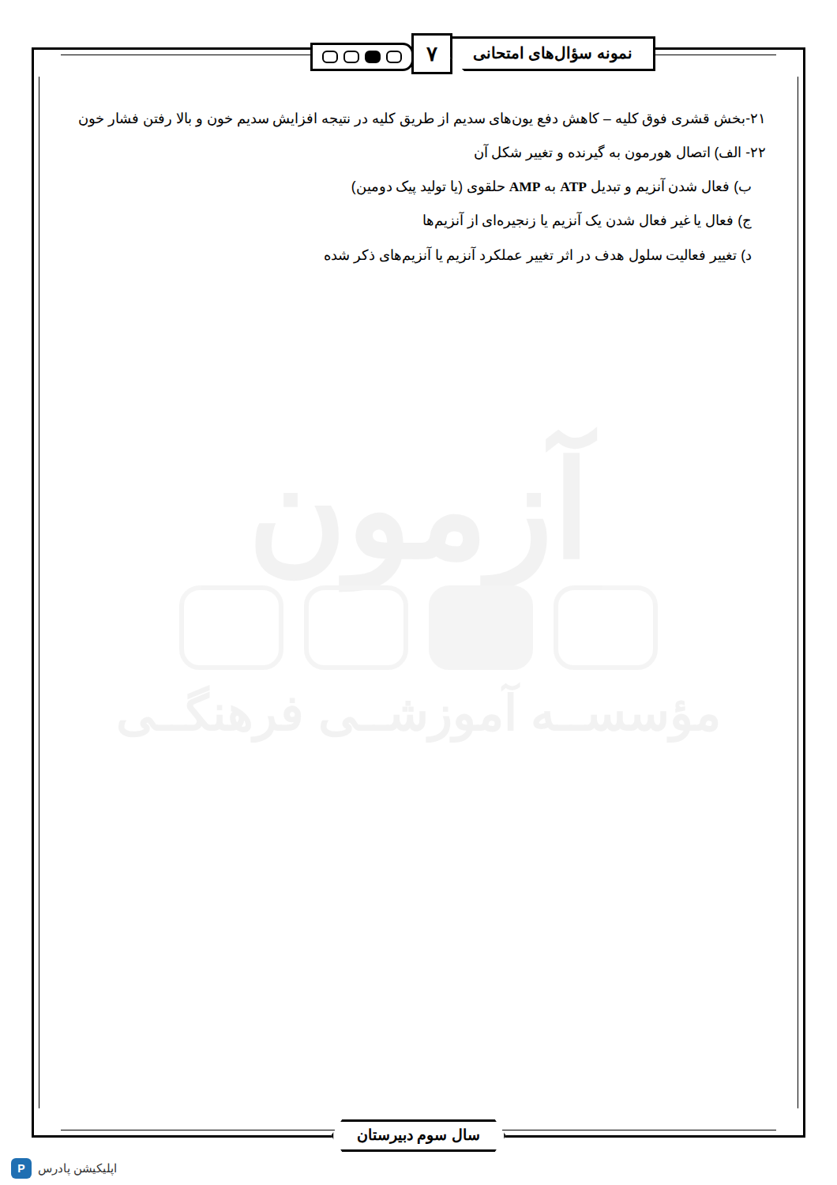نمونه سؤال‌های امتحانی
۷
آزمون
مؤسســه آموزشــی فرهنگــی
۲۱-بخش قشری فوق کلیه – کاهش دفع یون‌های سدیم از طریق کلیه در نتیجه افزایش سدیم خون و بالا رفتن فشار خون
۲۲- الف) اتصال هورمون به گیرنده و تغییر شکل آن
ب) فعال شدن آنزیم و تبدیل ATP به AMP حلقوی (یا تولید پیک دومین)
ج) فعال یا غیر فعال شدن یک آنزیم یا زنجیره‌ای از آنزیم‌ها
د) تغییر فعالیت سلول هدف در اثر تغییر عملکرد آنزیم یا آنزیم‌های ذکر شده
سال سوم دبیرستان
اپلیکیشن پادرس P